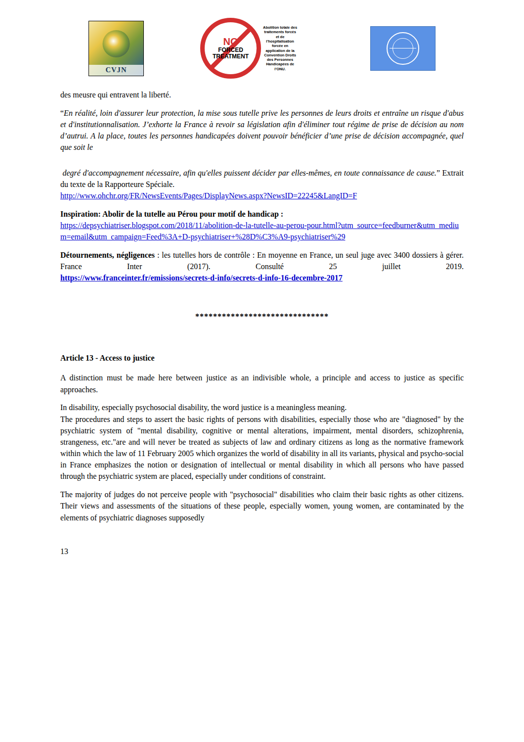CVJN
NO
FORCED
TREATMENT
Abolition totale des
traitements forcés
et de
l'hospitalisation
forcée en
application de la
Convention Droits
des Personnes
Handicapées de
l'ONU.
des meusre qui entravent la liberté.
“En réalité, loin d'assurer leur protection, la mise sous tutelle prive les personnes de leurs droits et entraîne un risque d'abus et d'institutionnalisation. J’exhorte la France à revoir sa législation afin d'éliminer tout régime de prise de décision au nom d’autrui. A la place, toutes les personnes handicapées doivent pouvoir bénéficier d’une prise de décision accompagnée, quel que soit le
degré d'accompagnement nécessaire, afin qu'elles puissent décider par elles-mêmes, en toute connaissance de cause.” Extrait du texte de la Rapporteure Spéciale.
http://www.ohchr.org/FR/NewsEvents/Pages/DisplayNews.aspx?NewsID=22245&LangID=F
Inspiration: Abolir de la tutelle au Pérou pour motif de handicap :
https://depsychiatriser.blogspot.com/2018/11/abolition-de-la-tutelle-au-perou-pour.html?utm_source=feedburner&utm_medium=email&utm_campaign=Feed%3A+D-psychiatriser+%28D%C3%A9-psychiatriser%29
Détournements, négligences : les tutelles hors de contrôle : En moyenne en France, un seul juge avec 3400 dossiers à gérer. France Inter (2017). Consulté 25 juillet 2019.
https://www.franceinter.fr/emissions/secrets-d-info/secrets-d-info-16-decembre-2017
******************************
Article 13 - Access to justice
A distinction must be made here between justice as an indivisible whole, a principle and access to justice as specific approaches.
In disability, especially psychosocial disability, the word justice is a meaningless meaning.
The procedures and steps to assert the basic rights of persons with disabilities, especially those who are "diagnosed" by the psychiatric system of "mental disability, cognitive or mental alterations, impairment, mental disorders, schizophrenia, strangeness, etc."are and will never be treated as subjects of law and ordinary citizens as long as the normative framework within which the law of 11 February 2005 which organizes the world of disability in all its variants, physical and psycho-social in France emphasizes the notion or designation of intellectual or mental disability in which all persons who have passed through the psychiatric system are placed, especially under conditions of constraint.
The majority of judges do not perceive people with "psychosocial" disabilities who claim their basic rights as other citizens. Their views and assessments of the situations of these people, especially women, young women, are contaminated by the elements of psychiatric diagnoses supposedly
13